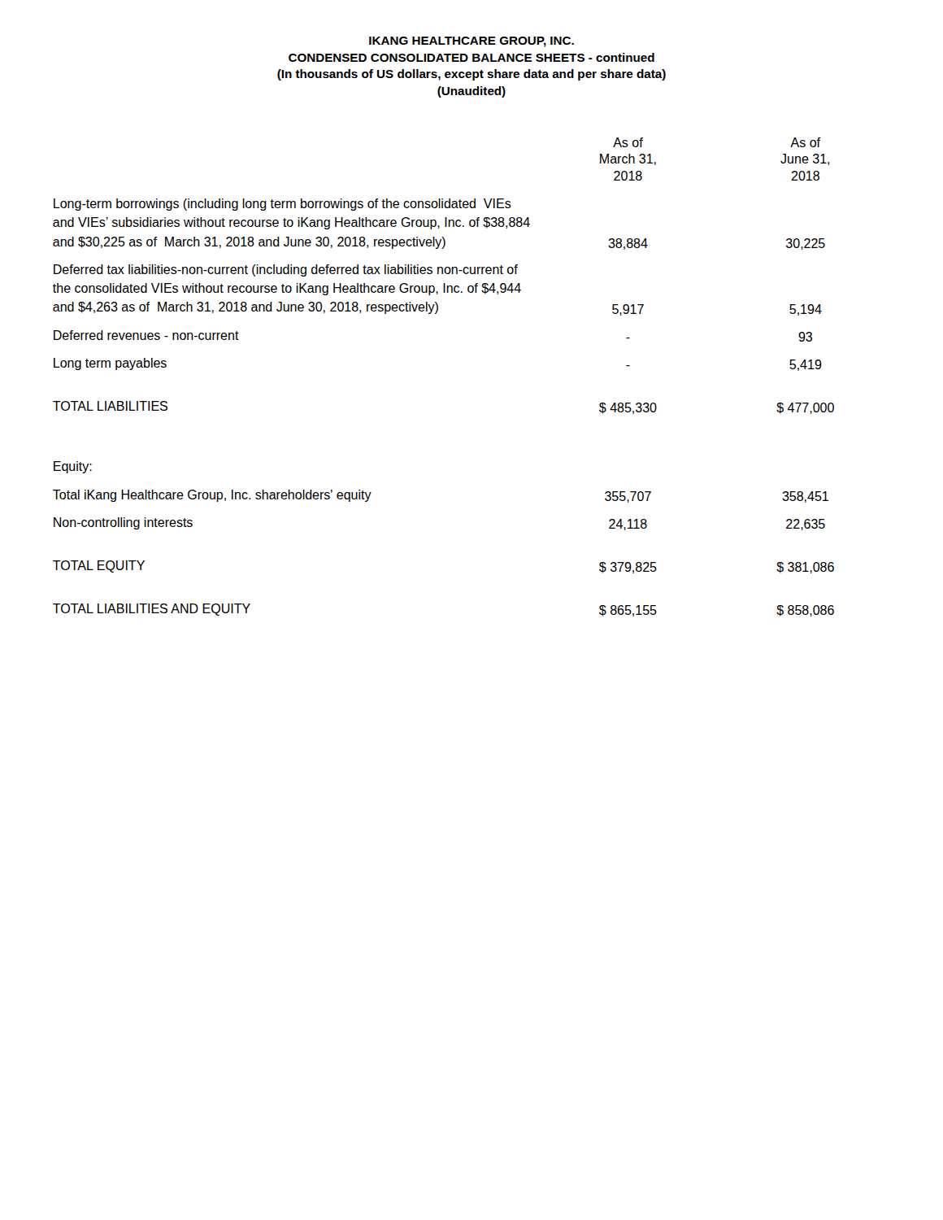IKANG HEALTHCARE GROUP, INC.
CONDENSED CONSOLIDATED BALANCE SHEETS - continued
(In thousands of US dollars, except share data and per share data)
(Unaudited)
| | As of March 31, 2018 | As of June 31, 2018 |
| --- | --- | --- |
| Long-term borrowings (including long term borrowings of the consolidated VIEs and VIEs’ subsidiaries without recourse to iKang Healthcare Group, Inc. of $38,884 and $30,225 as of March 31, 2018 and June 30, 2018, respectively) | 38,884 | 30,225 |
| Deferred tax liabilities-non-current (including deferred tax liabilities non-current of the consolidated VIEs without recourse to iKang Healthcare Group, Inc. of $4,944 and $4,263 as of March 31, 2018 and June 30, 2018, respectively) | 5,917 | 5,194 |
| Deferred revenues - non-current | - | 93 |
| Long term payables | - | 5,419 |
| TOTAL LIABILITIES | $ 485,330 | $ 477,000 |
| Equity: | | |
| Total iKang Healthcare Group, Inc. shareholders' equity | 355,707 | 358,451 |
| Non-controlling interests | 24,118 | 22,635 |
| TOTAL EQUITY | $ 379,825 | $ 381,086 |
| TOTAL LIABILITIES AND EQUITY | $ 865,155 | $ 858,086 |